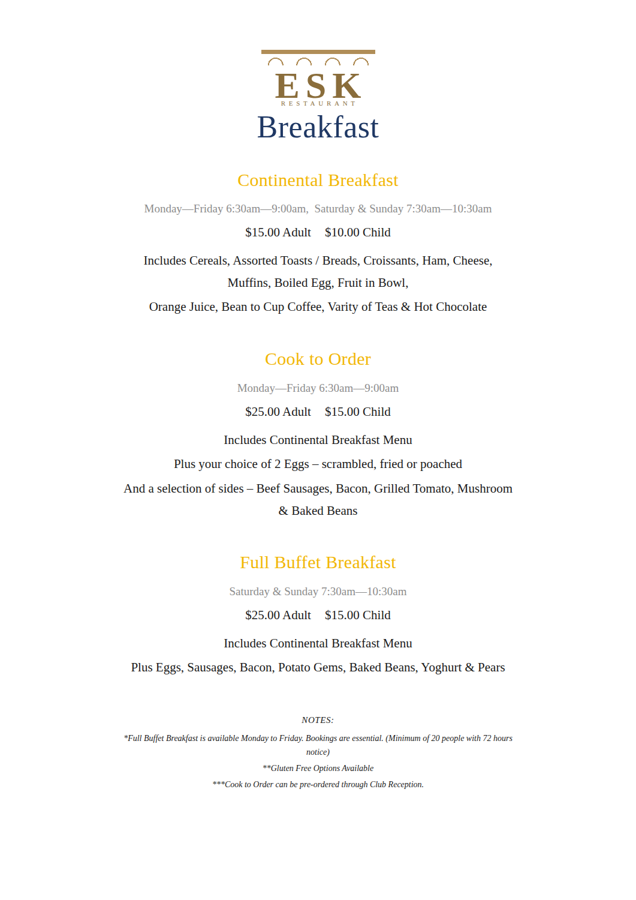ESK Restaurant
Breakfast
Continental Breakfast
Monday—Friday 6:30am—9:00am, Saturday & Sunday 7:30am—10:30am
$15.00 Adult $10.00 Child
Includes Cereals, Assorted Toasts / Breads, Croissants, Ham, Cheese, Muffins, Boiled Egg, Fruit in Bowl,
Orange Juice, Bean to Cup Coffee, Varity of Teas & Hot Chocolate
Cook to Order
Monday—Friday 6:30am—9:00am
$25.00 Adult $15.00 Child
Includes Continental Breakfast Menu
Plus your choice of 2 Eggs – scrambled, fried or poached
And a selection of sides – Beef Sausages, Bacon, Grilled Tomato, Mushroom & Baked Beans
Full Buffet Breakfast
Saturday & Sunday 7:30am—10:30am
$25.00 Adult $15.00 Child
Includes Continental Breakfast Menu
Plus Eggs, Sausages, Bacon, Potato Gems, Baked Beans, Yoghurt & Pears
NOTES:
*Full Buffet Breakfast is available Monday to Friday. Bookings are essential. (Minimum of 20 people with 72 hours notice)
**Gluten Free Options Available
***Cook to Order can be pre-ordered through Club Reception.